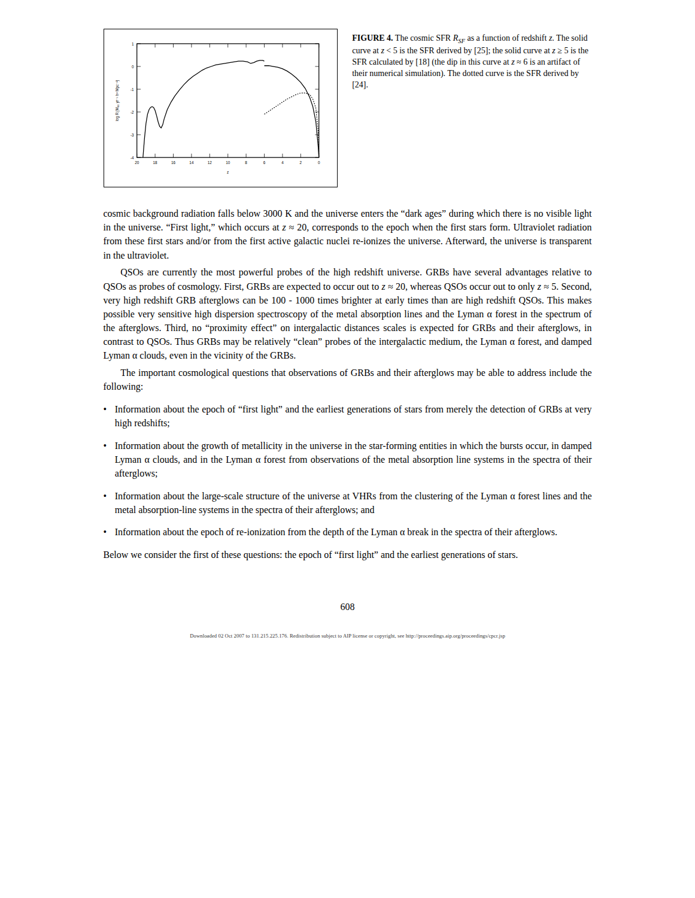1 0 -1 -2 -3 -4 20 18 16 14 12 10 8 6 4 2 0 z log R  (M₀₀ yr⁻¹ h³ Mpc⁻³)
FIGURE 4. The cosmic SFR RSF as a function of redshift z. The solid curve at z < 5 is the SFR derived by [25]; the solid curve at z ≥ 5 is the SFR calculated by [18] (the dip in this curve at z ≈ 6 is an artifact of their numerical simulation). The dotted curve is the SFR derived by [24].
cosmic background radiation falls below 3000 K and the universe enters the “dark ages” during which there is no visible light in the universe. “First light,” which occurs at z ≈ 20, corresponds to the epoch when the first stars form. Ultraviolet radiation from these first stars and/or from the first active galactic nuclei re-ionizes the universe. Afterward, the universe is transparent in the ultraviolet.
QSOs are currently the most powerful probes of the high redshift universe. GRBs have several advantages relative to QSOs as probes of cosmology. First, GRBs are expected to occur out to z ≈ 20, whereas QSOs occur out to only z ≈ 5. Second, very high redshift GRB afterglows can be 100 - 1000 times brighter at early times than are high redshift QSOs. This makes possible very sensitive high dispersion spectroscopy of the metal absorption lines and the Lyman α forest in the spectrum of the afterglows. Third, no “proximity effect” on intergalactic distances scales is expected for GRBs and their afterglows, in contrast to QSOs. Thus GRBs may be relatively “clean” probes of the intergalactic medium, the Lyman α forest, and damped Lyman α clouds, even in the vicinity of the GRBs.
The important cosmological questions that observations of GRBs and their afterglows may be able to address include the following:
Information about the epoch of “first light” and the earliest generations of stars from merely the detection of GRBs at very high redshifts;
Information about the growth of metallicity in the universe in the star-forming entities in which the bursts occur, in damped Lyman α clouds, and in the Lyman α forest from observations of the metal absorption line systems in the spectra of their afterglows;
Information about the large-scale structure of the universe at VHRs from the clustering of the Lyman α forest lines and the metal absorption-line systems in the spectra of their afterglows; and
Information about the epoch of re-ionization from the depth of the Lyman α break in the spectra of their afterglows.
Below we consider the first of these questions: the epoch of “first light” and the earliest generations of stars.
608
Downloaded 02 Oct 2007 to 131.215.225.176. Redistribution subject to AIP license or copyright, see http://proceedings.aip.org/proceedings/cpcr.jsp